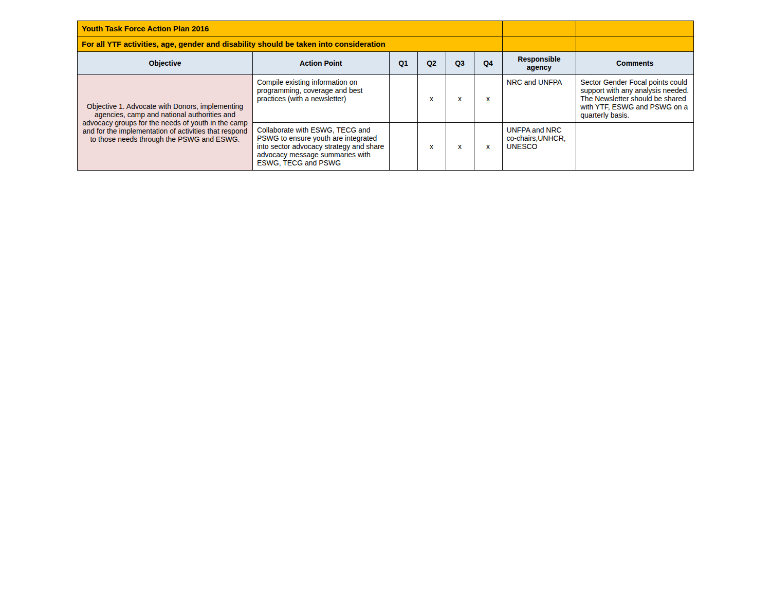| Youth Task Force Action Plan 2016 | | |
| For all YTF activities, age, gender and disability should be taken into consideration | | |
| Objective | Action Point | Q1 | Q2 | Q3 | Q4 | Responsible agency | Comments |
| Objective 1. Advocate with Donors, implementing agencies, camp and national authorities and advocacy groups for the needs of youth in the camp and for the implementation of activities that respond to those needs through the PSWG and ESWG. | Compile existing information on programming, coverage and best practices (with a newsletter) | | x | x | x | NRC and UNFPA | Sector Gender Focal points could support with any analysis needed. The Newsletter should be shared with YTF, ESWG and PSWG on a quarterly basis. |
| Collaborate with ESWG, TECG and PSWG to ensure youth are integrated into sector advocacy strategy and share advocacy message summaries with ESWG, TECG and PSWG | | x | x | x | UNFPA and NRC co-chairs,UNHCR, UNESCO | |